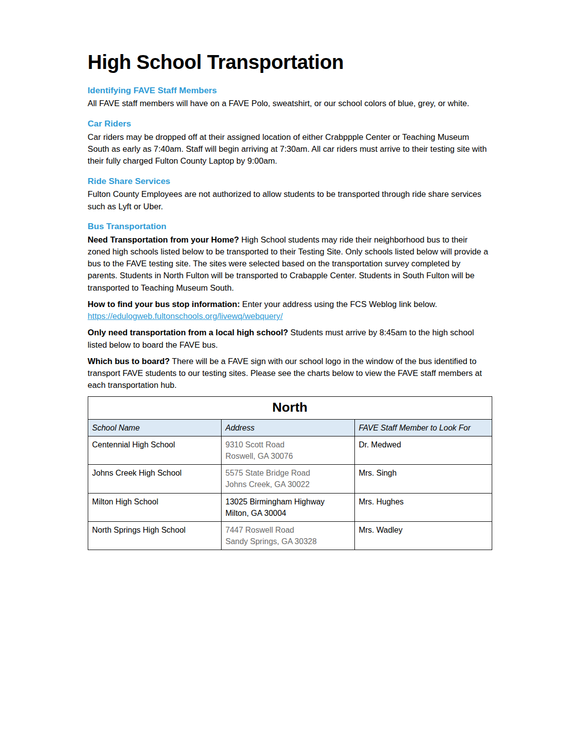High School Transportation
Identifying FAVE Staff Members
All FAVE staff members will have on a FAVE Polo, sweatshirt, or our school colors of blue, grey, or white.
Car Riders
Car riders may be dropped off at their assigned location of either Crabppple Center or Teaching Museum South as early as 7:40am. Staff will begin arriving at 7:30am. All car riders must arrive to their testing site with their fully charged Fulton County Laptop by 9:00am.
Ride Share Services
Fulton County Employees are not authorized to allow students to be transported through ride share services such as Lyft or Uber.
Bus Transportation
Need Transportation from your Home? High School students may ride their neighborhood bus to their zoned high schools listed below to be transported to their Testing Site. Only schools listed below will provide a bus to the FAVE testing site. The sites were selected based on the transportation survey completed by parents. Students in North Fulton will be transported to Crabapple Center. Students in South Fulton will be transported to Teaching Museum South.
How to find your bus stop information: Enter your address using the FCS Weblog link below.
https://edulogweb.fultonschools.org/livewq/webquery/
Only need transportation from a local high school? Students must arrive by 8:45am to the high school listed below to board the FAVE bus.
Which bus to board? There will be a FAVE sign with our school logo in the window of the bus identified to transport FAVE students to our testing sites. Please see the charts below to view the FAVE staff members at each transportation hub.
North
| School Name | Address | FAVE Staff Member to Look For |
| --- | --- | --- |
| Centennial High School | 9310 Scott Road Roswell, GA 30076 | Dr. Medwed |
| Johns Creek High School | 5575 State Bridge Road Johns Creek, GA 30022 | Mrs. Singh |
| Milton High School | 13025 Birmingham Highway Milton, GA 30004 | Mrs. Hughes |
| North Springs High School | 7447 Roswell Road Sandy Springs, GA 30328 | Mrs. Wadley |